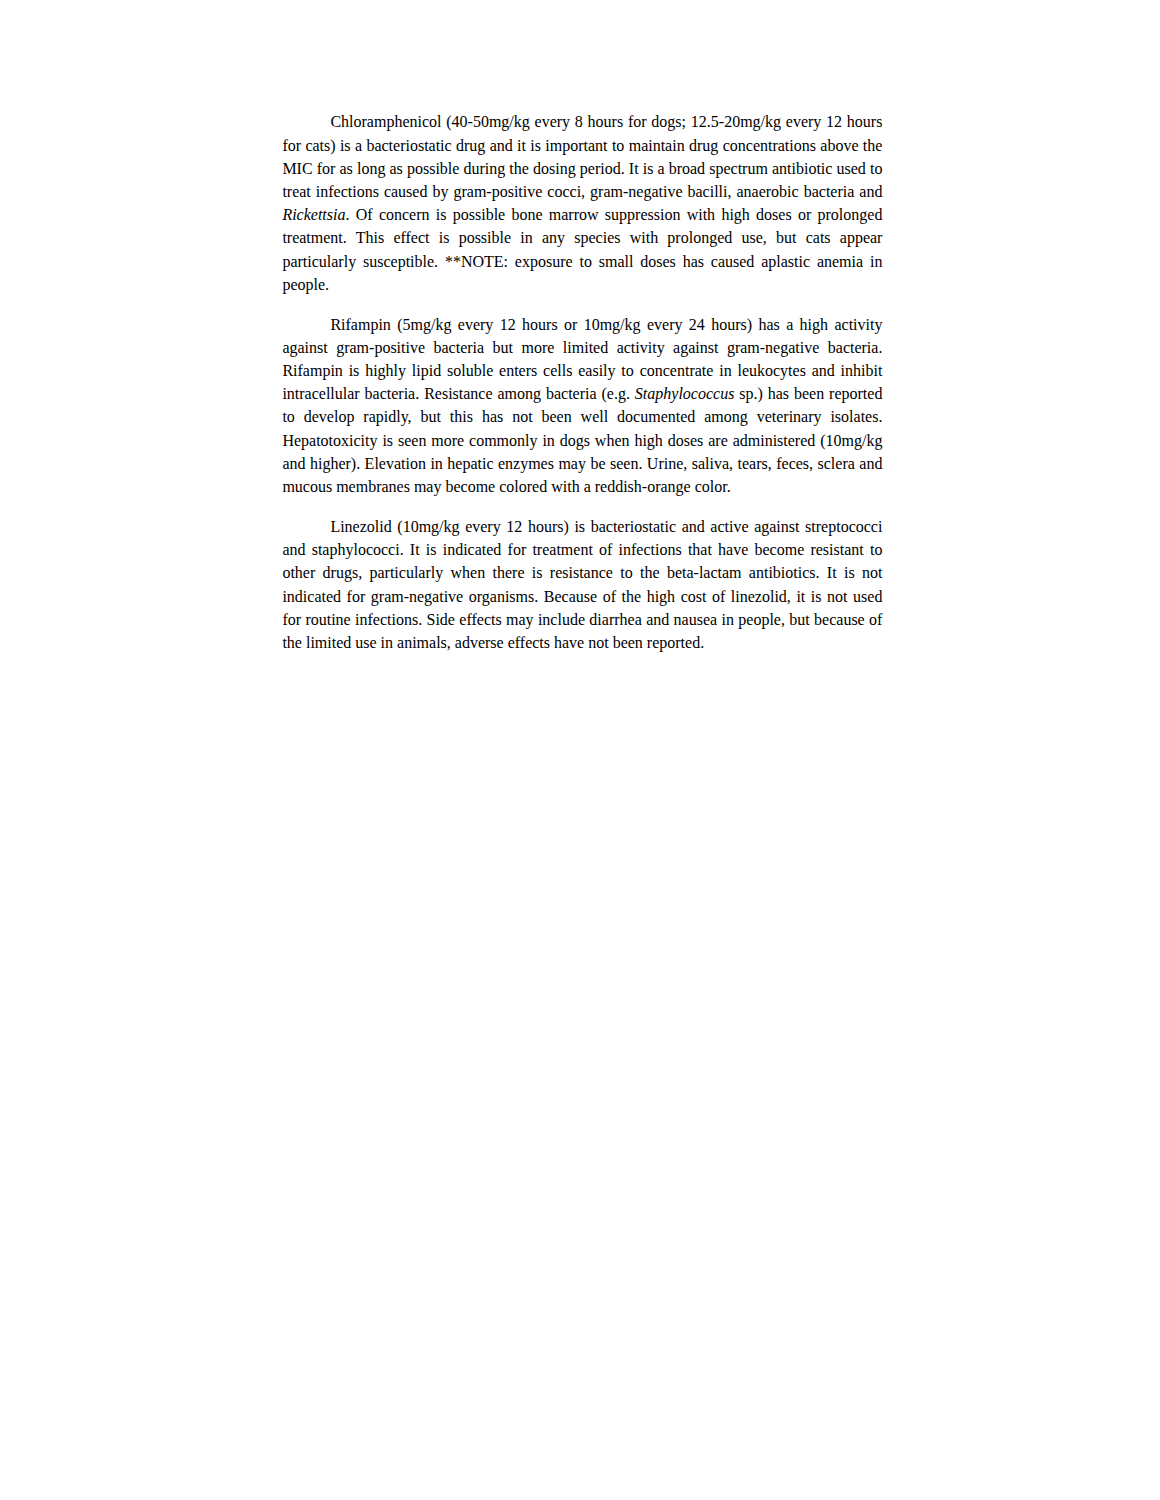Chloramphenicol (40-50mg/kg every 8 hours for dogs; 12.5-20mg/kg every 12 hours for cats) is a bacteriostatic drug and it is important to maintain drug concentrations above the MIC for as long as possible during the dosing period. It is a broad spectrum antibiotic used to treat infections caused by gram-positive cocci, gram-negative bacilli, anaerobic bacteria and Rickettsia. Of concern is possible bone marrow suppression with high doses or prolonged treatment. This effect is possible in any species with prolonged use, but cats appear particularly susceptible. **NOTE: exposure to small doses has caused aplastic anemia in people.
Rifampin (5mg/kg every 12 hours or 10mg/kg every 24 hours) has a high activity against gram-positive bacteria but more limited activity against gram-negative bacteria. Rifampin is highly lipid soluble enters cells easily to concentrate in leukocytes and inhibit intracellular bacteria. Resistance among bacteria (e.g. Staphylococcus sp.) has been reported to develop rapidly, but this has not been well documented among veterinary isolates. Hepatotoxicity is seen more commonly in dogs when high doses are administered (10mg/kg and higher). Elevation in hepatic enzymes may be seen. Urine, saliva, tears, feces, sclera and mucous membranes may become colored with a reddish-orange color.
Linezolid (10mg/kg every 12 hours) is bacteriostatic and active against streptococci and staphylococci. It is indicated for treatment of infections that have become resistant to other drugs, particularly when there is resistance to the beta-lactam antibiotics. It is not indicated for gram-negative organisms. Because of the high cost of linezolid, it is not used for routine infections. Side effects may include diarrhea and nausea in people, but because of the limited use in animals, adverse effects have not been reported.